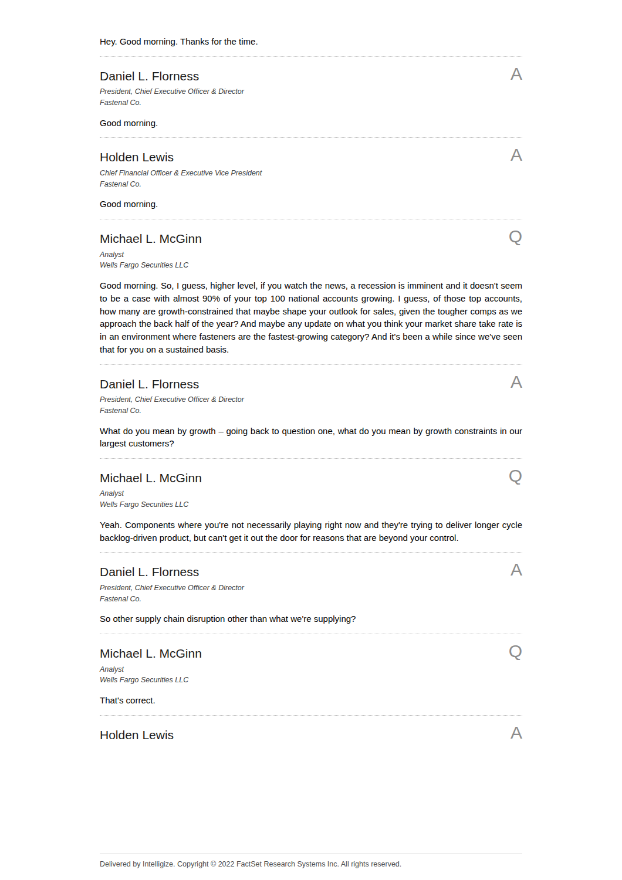Hey. Good morning. Thanks for the time.
A
Daniel L. Florness
President, Chief Executive Officer & Director
Fastenal Co.
Good morning.
A
Holden Lewis
Chief Financial Officer & Executive Vice President
Fastenal Co.
Good morning.
Q
Michael L. McGinn
Analyst
Wells Fargo Securities LLC
Good morning. So, I guess, higher level, if you watch the news, a recession is imminent and it doesn't seem to be a case with almost 90% of your top 100 national accounts growing. I guess, of those top accounts, how many are growth-constrained that maybe shape your outlook for sales, given the tougher comps as we approach the back half of the year? And maybe any update on what you think your market share take rate is in an environment where fasteners are the fastest-growing category? And it's been a while since we've seen that for you on a sustained basis.
A
Daniel L. Florness
President, Chief Executive Officer & Director
Fastenal Co.
What do you mean by growth – going back to question one, what do you mean by growth constraints in our largest customers?
Q
Michael L. McGinn
Analyst
Wells Fargo Securities LLC
Yeah. Components where you're not necessarily playing right now and they're trying to deliver longer cycle backlog-driven product, but can't get it out the door for reasons that are beyond your control.
A
Daniel L. Florness
President, Chief Executive Officer & Director
Fastenal Co.
So other supply chain disruption other than what we're supplying?
Q
Michael L. McGinn
Analyst
Wells Fargo Securities LLC
That's correct.
A
Holden Lewis
Delivered by Intelligize. Copyright © 2022 FactSet Research Systems Inc. All rights reserved.